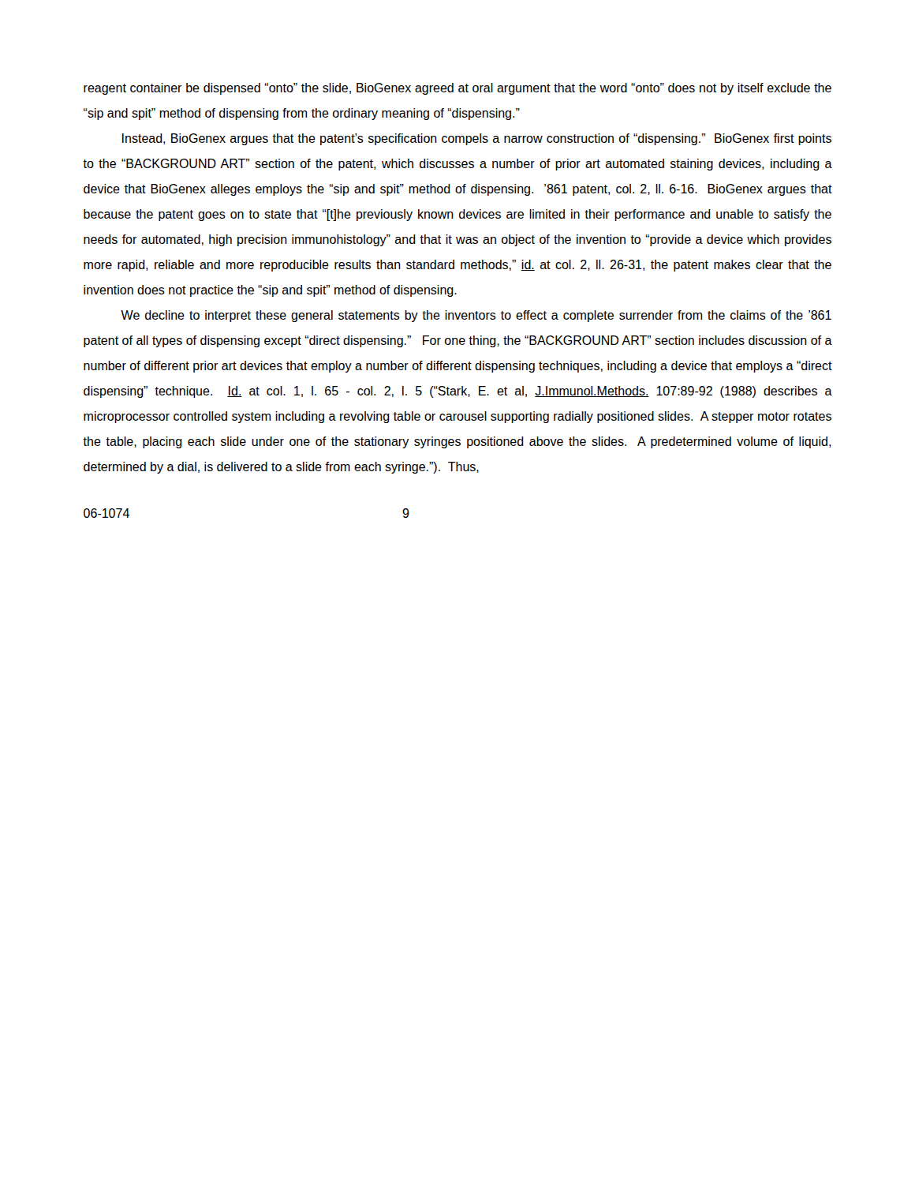reagent container be dispensed “onto” the slide, BioGenex agreed at oral argument that the word “onto” does not by itself exclude the “sip and spit” method of dispensing from the ordinary meaning of “dispensing.”
Instead, BioGenex argues that the patent’s specification compels a narrow construction of “dispensing.” BioGenex first points to the “BACKGROUND ART” section of the patent, which discusses a number of prior art automated staining devices, including a device that BioGenex alleges employs the “sip and spit” method of dispensing. ’861 patent, col. 2, ll. 6-16. BioGenex argues that because the patent goes on to state that “[t]he previously known devices are limited in their performance and unable to satisfy the needs for automated, high precision immunohistology” and that it was an object of the invention to “provide a device which provides more rapid, reliable and more reproducible results than standard methods,” id. at col. 2, ll. 26-31, the patent makes clear that the invention does not practice the “sip and spit” method of dispensing.
We decline to interpret these general statements by the inventors to effect a complete surrender from the claims of the ’861 patent of all types of dispensing except “direct dispensing.” For one thing, the “BACKGROUND ART” section includes discussion of a number of different prior art devices that employ a number of different dispensing techniques, including a device that employs a “direct dispensing” technique. Id. at col. 1, l. 65 - col. 2, l. 5 (“Stark, E. et al, J.Immunol.Methods. 107:89-92 (1988) describes a microprocessor controlled system including a revolving table or carousel supporting radially positioned slides. A stepper motor rotates the table, placing each slide under one of the stationary syringes positioned above the slides. A predetermined volume of liquid, determined by a dial, is delivered to a slide from each syringe.”). Thus,
06-10749